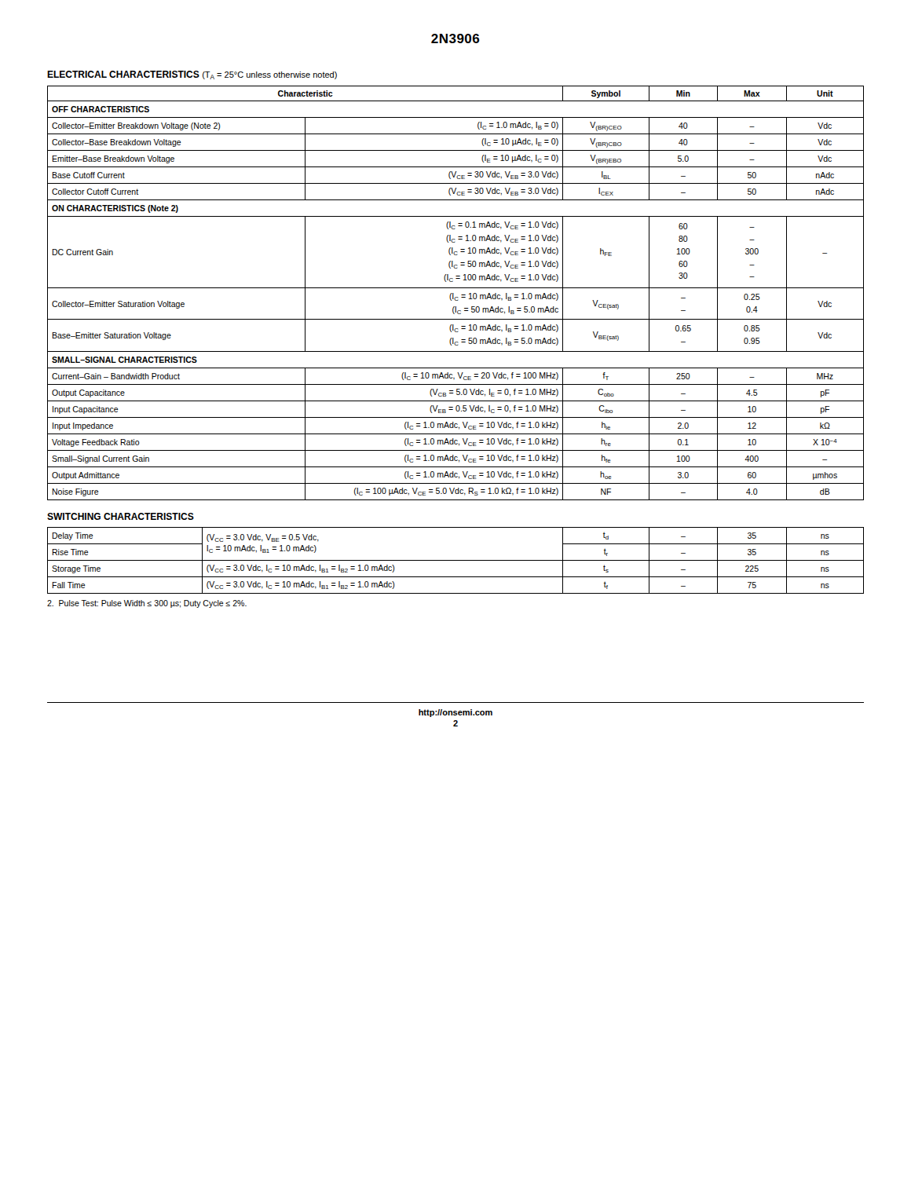2N3906
ELECTRICAL CHARACTERISTICS (TA = 25°C unless otherwise noted)
| Characteristic | Symbol | Min | Max | Unit |
| --- | --- | --- | --- | --- |
| OFF CHARACTERISTICS |
| Collector–Emitter Breakdown Voltage (Note 2) | (I C = 1.0 mAdc, I B = 0) | V (BR)CEO | 40 | – | Vdc |
| Collector–Base Breakdown Voltage | (I C = 10 µAdc, I E = 0) | V (BR)CBO | 40 | – | Vdc |
| Emitter–Base Breakdown Voltage | (I E = 10 µAdc, I C = 0) | V (BR)EBO | 5.0 | – | Vdc |
| Base Cutoff Current | (V CE = 30 Vdc, V EB = 3.0 Vdc) | I BL | – | 50 | nAdc |
| Collector Cutoff Current | (V CE = 30 Vdc, V EB = 3.0 Vdc) | I CEX | – | 50 | nAdc |
| ON CHARACTERISTICS (Note 2) |
| DC Current Gain | (I C = 0.1 mAdc, V CE = 1.0 Vdc) (I C = 1.0 mAdc, V CE = 1.0 Vdc) (I C = 10 mAdc, V CE = 1.0 Vdc) (I C = 50 mAdc, V CE = 1.0 Vdc) (I C = 100 mAdc, V CE = 1.0 Vdc) | h FE | 60 80 100 60 30 | – – 300 – – | – |
| Collector–Emitter Saturation Voltage | (I C = 10 mAdc, I B = 1.0 mAdc) (I C = 50 mAdc, I B = 5.0 mAdc | V CE(sat) | – – | 0.25 0.4 | Vdc |
| Base–Emitter Saturation Voltage | (I C = 10 mAdc, I B = 1.0 mAdc) (I C = 50 mAdc, I B = 5.0 mAdc) | V BE(sat) | 0.65 – | 0.85 0.95 | Vdc |
| SMALL–SIGNAL CHARACTERISTICS |
| Current–Gain – Bandwidth Product | (I C = 10 mAdc, V CE = 20 Vdc, f = 100 MHz) | f T | 250 | – | MHz |
| Output Capacitance | (V CB = 5.0 Vdc, I E = 0, f = 1.0 MHz) | C obo | – | 4.5 | pF |
| Input Capacitance | (V EB = 0.5 Vdc, I C = 0, f = 1.0 MHz) | C ibo | – | 10 | pF |
| Input Impedance | (I C = 1.0 mAdc, V CE = 10 Vdc, f = 1.0 kHz) | h ie | 2.0 | 12 | kΩ |
| Voltage Feedback Ratio | (I C = 1.0 mAdc, V CE = 10 Vdc, f = 1.0 kHz) | h re | 0.1 | 10 | X 10 −4 |
| Small–Signal Current Gain | (I C = 1.0 mAdc, V CE = 10 Vdc, f = 1.0 kHz) | h fe | 100 | 400 | – |
| Output Admittance | (I C = 1.0 mAdc, V CE = 10 Vdc, f = 1.0 kHz) | h oe | 3.0 | 60 | µmhos |
| Noise Figure | (I C = 100 µAdc, V CE = 5.0 Vdc, R S = 1.0 kΩ, f = 1.0 kHz) | NF | – | 4.0 | dB |
SWITCHING CHARACTERISTICS
| Delay Time | (V CC = 3.0 Vdc, V BE = 0.5 Vdc, I C = 10 mAdc, I B1 = 1.0 mAdc) | t d | – | 35 | ns |
| Rise Time | t r | – | 35 | ns |
| Storage Time | (V CC = 3.0 Vdc, I C = 10 mAdc, I B1 = I B2 = 1.0 mAdc) | t s | – | 225 | ns |
| Fall Time | (V CC = 3.0 Vdc, I C = 10 mAdc, I B1 = I B2 = 1.0 mAdc) | t f | – | 75 | ns |
2. Pulse Test: Pulse Width ≤ 300 µs; Duty Cycle ≤ 2%.
http://onsemi.com
2